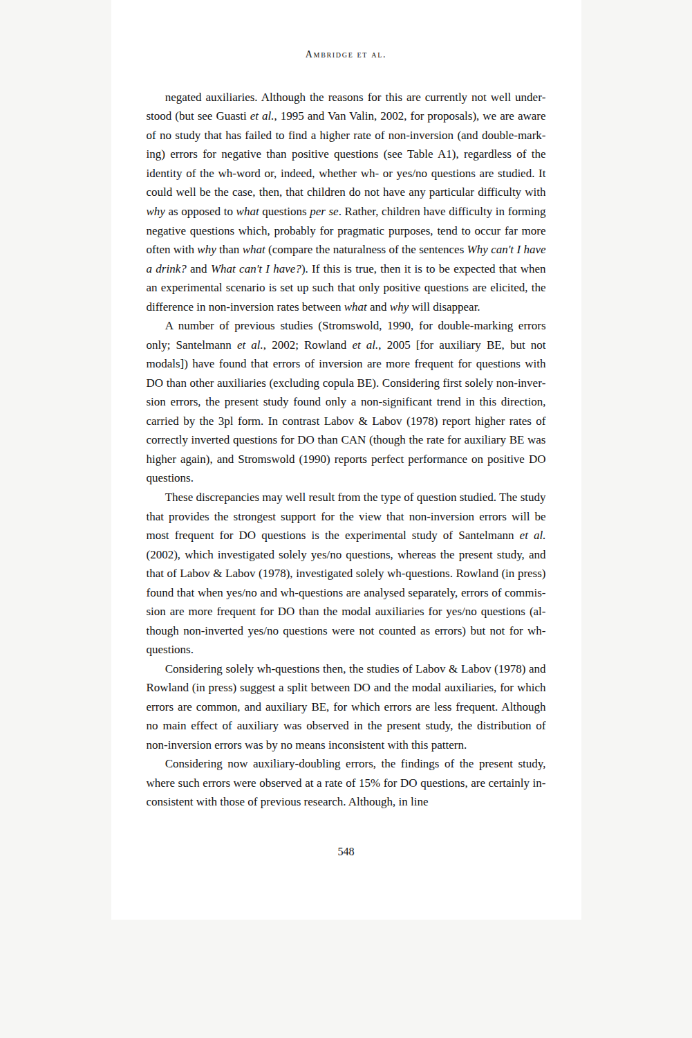Ambridge et al.
negated auxiliaries. Although the reasons for this are currently not well understood (but see Guasti et al., 1995 and Van Valin, 2002, for proposals), we are aware of no study that has failed to find a higher rate of non-inversion (and double-marking) errors for negative than positive questions (see Table A1), regardless of the identity of the wh-word or, indeed, whether wh- or yes/no questions are studied. It could well be the case, then, that children do not have any particular difficulty with why as opposed to what questions per se. Rather, children have difficulty in forming negative questions which, probably for pragmatic purposes, tend to occur far more often with why than what (compare the naturalness of the sentences Why can't I have a drink? and What can't I have?). If this is true, then it is to be expected that when an experimental scenario is set up such that only positive questions are elicited, the difference in non-inversion rates between what and why will disappear.
A number of previous studies (Stromswold, 1990, for double-marking errors only; Santelmann et al., 2002; Rowland et al., 2005 [for auxiliary BE, but not modals]) have found that errors of inversion are more frequent for questions with DO than other auxiliaries (excluding copula BE). Considering first solely non-inversion errors, the present study found only a non-significant trend in this direction, carried by the 3pl form. In contrast Labov & Labov (1978) report higher rates of correctly inverted questions for DO than CAN (though the rate for auxiliary BE was higher again), and Stromswold (1990) reports perfect performance on positive DO questions.
These discrepancies may well result from the type of question studied. The study that provides the strongest support for the view that non-inversion errors will be most frequent for DO questions is the experimental study of Santelmann et al. (2002), which investigated solely yes/no questions, whereas the present study, and that of Labov & Labov (1978), investigated solely wh-questions. Rowland (in press) found that when yes/no and wh-questions are analysed separately, errors of commission are more frequent for DO than the modal auxiliaries for yes/no questions (although non-inverted yes/no questions were not counted as errors) but not for wh-questions.
Considering solely wh-questions then, the studies of Labov & Labov (1978) and Rowland (in press) suggest a split between DO and the modal auxiliaries, for which errors are common, and auxiliary BE, for which errors are less frequent. Although no main effect of auxiliary was observed in the present study, the distribution of non-inversion errors was by no means inconsistent with this pattern.
Considering now auxiliary-doubling errors, the findings of the present study, where such errors were observed at a rate of 15% for DO questions, are certainly inconsistent with those of previous research. Although, in line
548